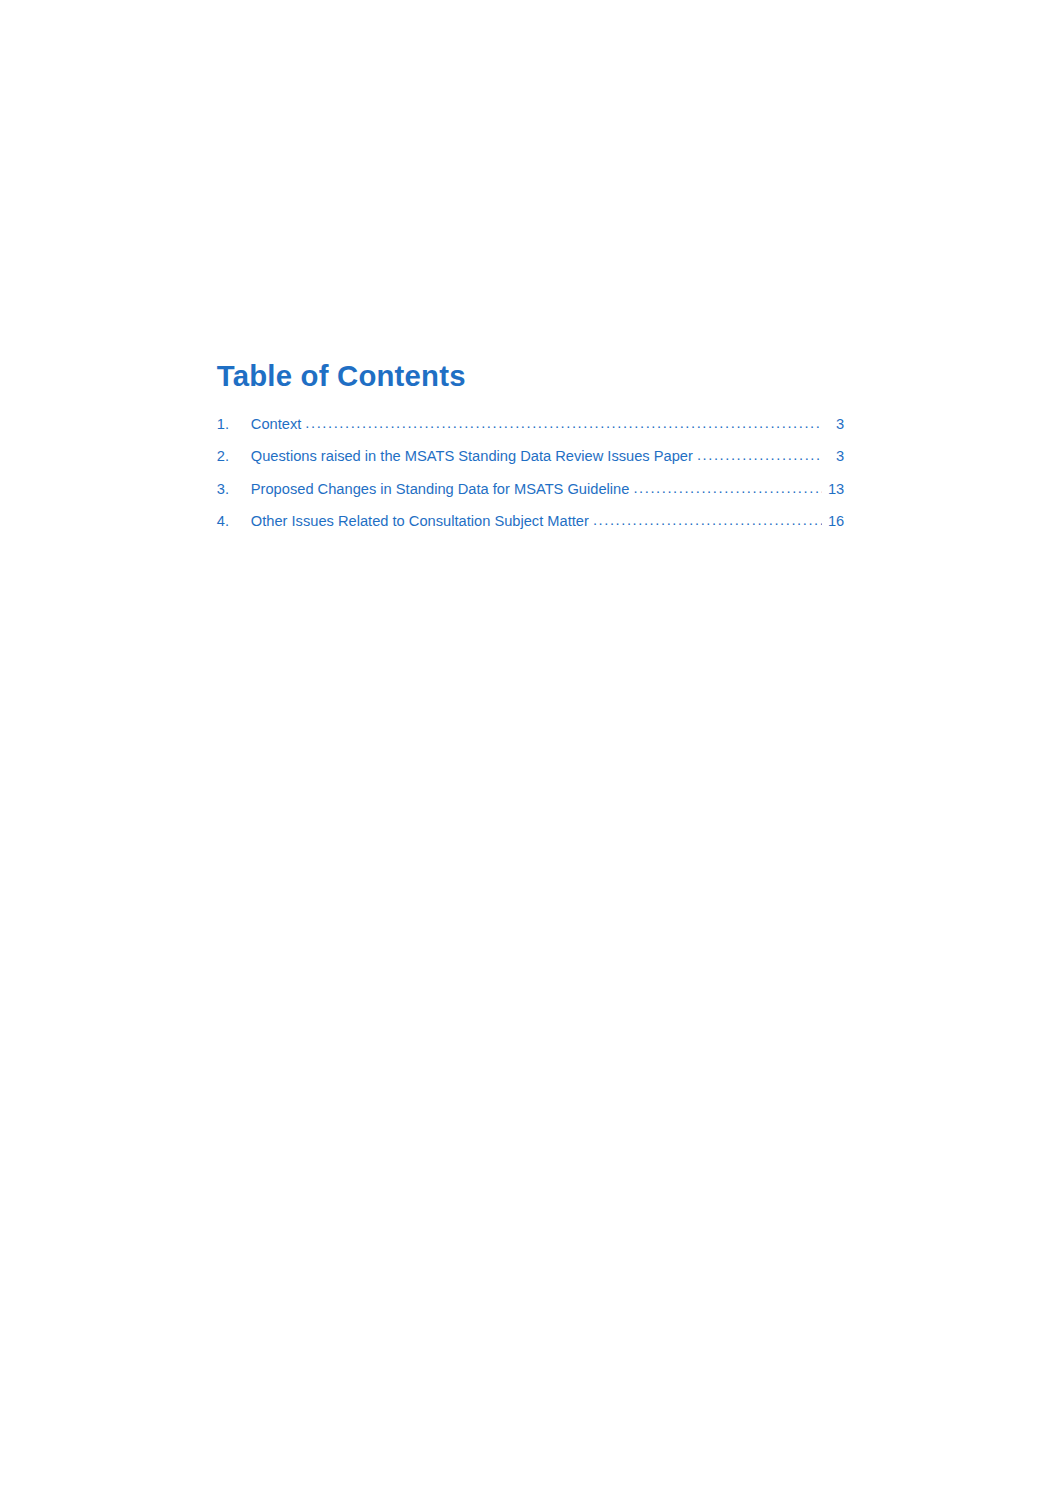Table of Contents
1. Context ........................................................................................................................................................... 3
2. Questions raised in the MSATS Standing Data Review Issues Paper ................................................................. 3
3. Proposed Changes in Standing Data for MSATS Guideline .............................................................................. 13
4. Other Issues Related to Consultation Subject Matter ..................................................................................... 16